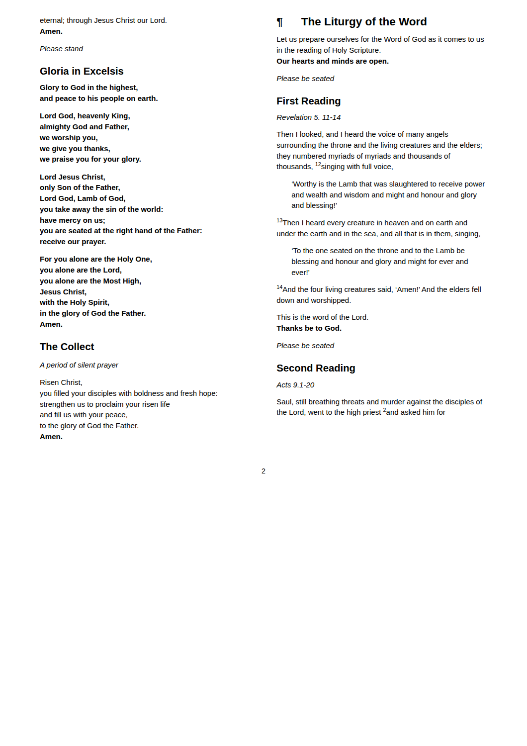eternal; through Jesus Christ our Lord.
Amen.
Please stand
Gloria in Excelsis
Glory to God in the highest,
and peace to his people on earth.
Lord God, heavenly King,
almighty God and Father,
we worship you,
we give you thanks,
we praise you for your glory.
Lord Jesus Christ,
only Son of the Father,
Lord God, Lamb of God,
you take away the sin of the world:
have mercy on us;
you are seated at the right hand of the Father:
receive our prayer.
For you alone are the Holy One,
you alone are the Lord,
you alone are the Most High,
Jesus Christ,
with the Holy Spirit,
in the glory of God the Father.
Amen.
The Collect
A period of silent prayer
Risen Christ,
you filled your disciples with boldness and fresh hope:
strengthen us to proclaim your risen life
and fill us with your peace,
to the glory of God the Father.
Amen.
¶The Liturgy of the Word
Let us prepare ourselves for the Word of God as it comes to us in the reading of Holy Scripture.
Our hearts and minds are open.
Please be seated
First Reading
Revelation 5. 11-14
Then I looked, and I heard the voice of many angels surrounding the throne and the living creatures and the elders; they numbered myriads of myriads and thousands of thousands, 12singing with full voice,
‘Worthy is the Lamb that was slaughtered to receive power and wealth and wisdom and might and honour and glory and blessing!’
13Then I heard every creature in heaven and on earth and under the earth and in the sea, and all that is in them, singing,
‘To the one seated on the throne and to the Lamb be blessing and honour and glory and might for ever and ever!’
14And the four living creatures said, ‘Amen!’ And the elders fell down and worshipped.
This is the word of the Lord.
Thanks be to God.
Please be seated
Second Reading
Acts 9.1-20
Saul, still breathing threats and murder against the disciples of the Lord, went to the high priest 2and asked him for
2